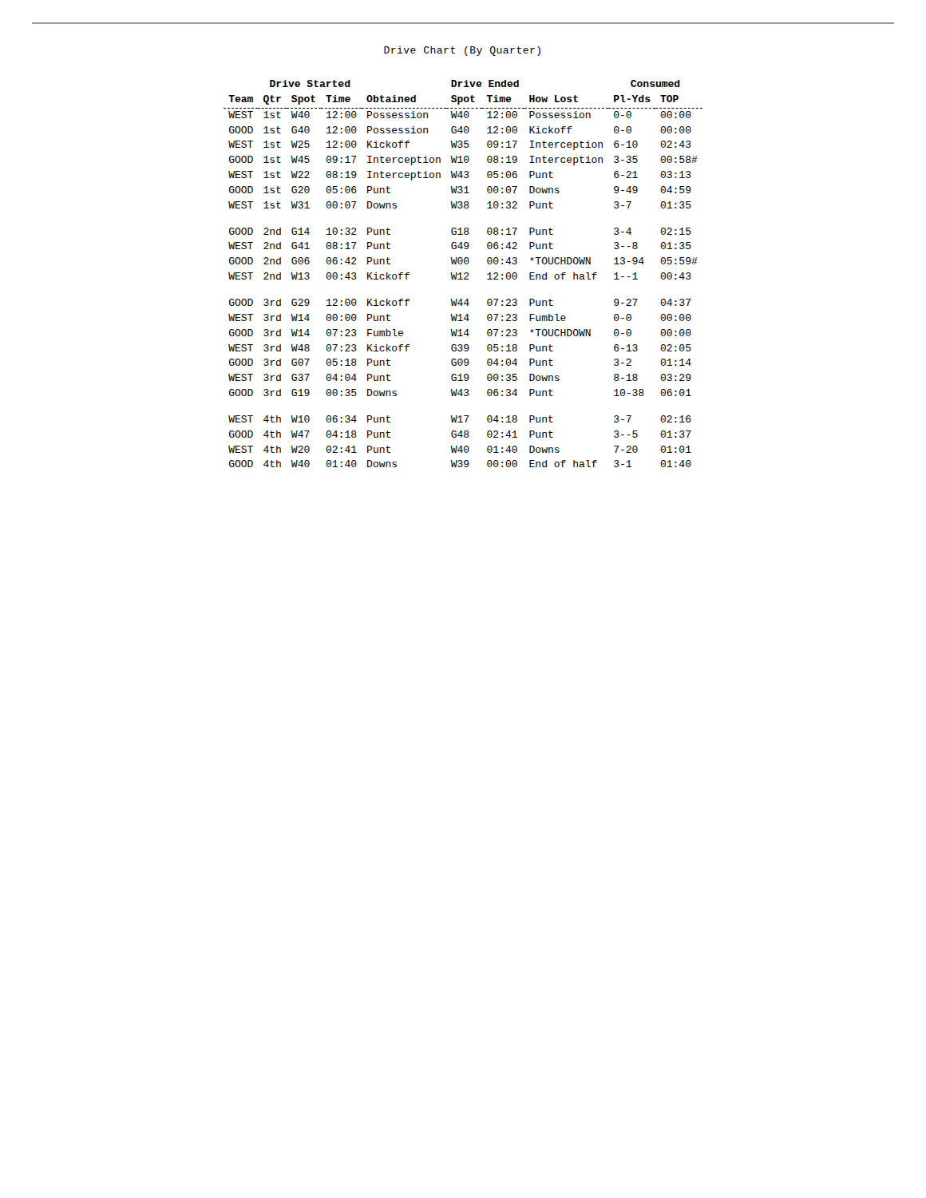Drive Chart (By Quarter)
| | Drive Started | | Drive Ended | | Consumed |
| --- | --- | --- | --- | --- | --- |
| Team | Qtr | Spot | Time | Obtained | Spot | Time | How Lost | Pl-Yds | TOP |
| WEST | 1st | W40 | 12:00 | Possession | W40 | 12:00 | Possession | 0-0 | 00:00 |
| GOOD | 1st | G40 | 12:00 | Possession | G40 | 12:00 | Kickoff | 0-0 | 00:00 |
| WEST | 1st | W25 | 12:00 | Kickoff | W35 | 09:17 | Interception | 6-10 | 02:43 |
| GOOD | 1st | W45 | 09:17 | Interception | W10 | 08:19 | Interception | 3-35 | 00:58# |
| WEST | 1st | W22 | 08:19 | Interception | W43 | 05:06 | Punt | 6-21 | 03:13 |
| GOOD | 1st | G20 | 05:06 | Punt | W31 | 00:07 | Downs | 9-49 | 04:59 |
| WEST | 1st | W31 | 00:07 | Downs | W38 | 10:32 | Punt | 3-7 | 01:35 |
| GOOD | 2nd | G14 | 10:32 | Punt | G18 | 08:17 | Punt | 3-4 | 02:15 |
| WEST | 2nd | G41 | 08:17 | Punt | G49 | 06:42 | Punt | 3--8 | 01:35 |
| GOOD | 2nd | G06 | 06:42 | Punt | W00 | 00:43 | *TOUCHDOWN | 13-94 | 05:59# |
| WEST | 2nd | W13 | 00:43 | Kickoff | W12 | 12:00 | End of half | 1--1 | 00:43 |
| GOOD | 3rd | G29 | 12:00 | Kickoff | W44 | 07:23 | Punt | 9-27 | 04:37 |
| WEST | 3rd | W14 | 00:00 | Punt | W14 | 07:23 | Fumble | 0-0 | 00:00 |
| GOOD | 3rd | W14 | 07:23 | Fumble | W14 | 07:23 | *TOUCHDOWN | 0-0 | 00:00 |
| WEST | 3rd | W48 | 07:23 | Kickoff | G39 | 05:18 | Punt | 6-13 | 02:05 |
| GOOD | 3rd | G07 | 05:18 | Punt | G09 | 04:04 | Punt | 3-2 | 01:14 |
| WEST | 3rd | G37 | 04:04 | Punt | G19 | 00:35 | Downs | 8-18 | 03:29 |
| GOOD | 3rd | G19 | 00:35 | Downs | W43 | 06:34 | Punt | 10-38 | 06:01 |
| WEST | 4th | W10 | 06:34 | Punt | W17 | 04:18 | Punt | 3-7 | 02:16 |
| GOOD | 4th | W47 | 04:18 | Punt | G48 | 02:41 | Punt | 3--5 | 01:37 |
| WEST | 4th | W20 | 02:41 | Punt | W40 | 01:40 | Downs | 7-20 | 01:01 |
| GOOD | 4th | W40 | 01:40 | Downs | W39 | 00:00 | End of half | 3-1 | 01:40 |